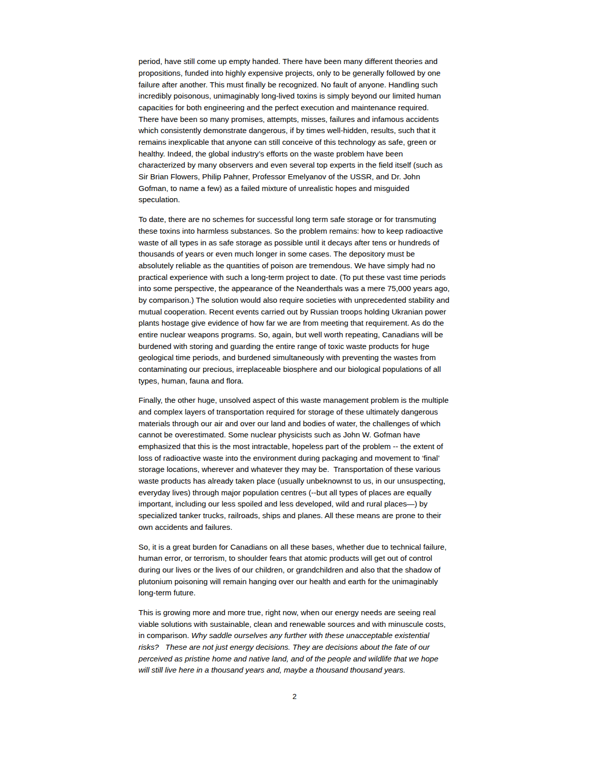period, have still come up empty handed. There have been many different theories and propositions, funded into highly expensive projects, only to be generally followed by one failure after another. This must finally be recognized. No fault of anyone. Handling such incredibly poisonous, unimaginably long-lived toxins is simply beyond our limited human capacities for both engineering and the perfect execution and maintenance required. There have been so many promises, attempts, misses, failures and infamous accidents which consistently demonstrate dangerous, if by times well-hidden, results, such that it remains inexplicable that anyone can still conceive of this technology as safe, green or healthy. Indeed, the global industry’s efforts on the waste problem have been characterized by many observers and even several top experts in the field itself (such as Sir Brian Flowers, Philip Pahner, Professor Emelyanov of the USSR, and Dr. John Gofman, to name a few) as a failed mixture of unrealistic hopes and misguided speculation.
To date, there are no schemes for successful long term safe storage or for transmuting these toxins into harmless substances. So the problem remains: how to keep radioactive waste of all types in as safe storage as possible until it decays after tens or hundreds of thousands of years or even much longer in some cases. The depository must be absolutely reliable as the quantities of poison are tremendous. We have simply had no practical experience with such a long-term project to date. (To put these vast time periods into some perspective, the appearance of the Neanderthals was a mere 75,000 years ago, by comparison.) The solution would also require societies with unprecedented stability and mutual cooperation. Recent events carried out by Russian troops holding Ukranian power plants hostage give evidence of how far we are from meeting that requirement. As do the entire nuclear weapons programs. So, again, but well worth repeating, Canadians will be burdened with storing and guarding the entire range of toxic waste products for huge geological time periods, and burdened simultaneously with preventing the wastes from contaminating our precious, irreplaceable biosphere and our biological populations of all types, human, fauna and flora.
Finally, the other huge, unsolved aspect of this waste management problem is the multiple and complex layers of transportation required for storage of these ultimately dangerous materials through our air and over our land and bodies of water, the challenges of which cannot be overestimated. Some nuclear physicists such as John W. Gofman have emphasized that this is the most intractable, hopeless part of the problem -- the extent of loss of radioactive waste into the environment during packaging and movement to ‘final’ storage locations, wherever and whatever they may be. Transportation of these various waste products has already taken place (usually unbeknownst to us, in our unsuspecting, everyday lives) through major population centres (--but all types of places are equally important, including our less spoiled and less developed, wild and rural places—) by specialized tanker trucks, railroads, ships and planes. All these means are prone to their own accidents and failures.
So, it is a great burden for Canadians on all these bases, whether due to technical failure, human error, or terrorism, to shoulder fears that atomic products will get out of control during our lives or the lives of our children, or grandchildren and also that the shadow of plutonium poisoning will remain hanging over our health and earth for the unimaginably long-term future.
This is growing more and more true, right now, when our energy needs are seeing real viable solutions with sustainable, clean and renewable sources and with minuscule costs, in comparison. Why saddle ourselves any further with these unacceptable existential risks? These are not just energy decisions. They are decisions about the fate of our perceived as pristine home and native land, and of the people and wildlife that we hope will still live here in a thousand years and, maybe a thousand thousand years.
2